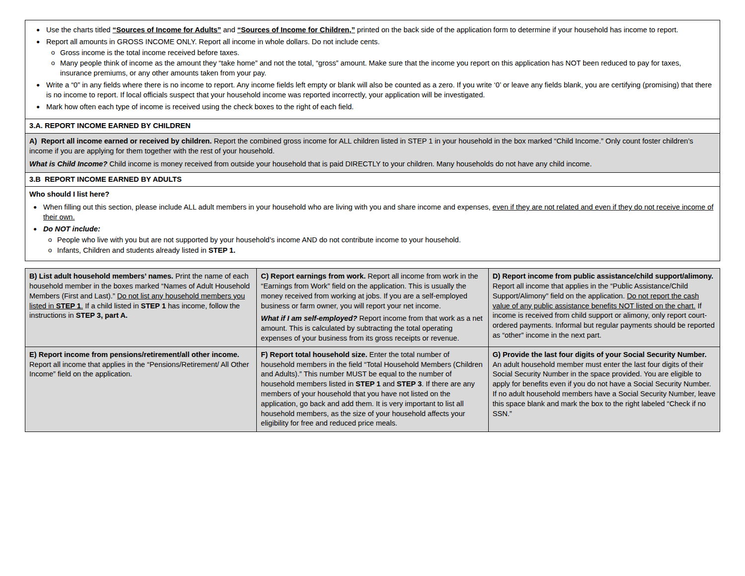Use the charts titled “Sources of Income for Adults” and “Sources of Income for Children,” printed on the back side of the application form to determine if your household has income to report.
Report all amounts in GROSS INCOME ONLY. Report all income in whole dollars. Do not include cents.
Gross income is the total income received before taxes.
Many people think of income as the amount they “take home” and not the total, “gross” amount. Make sure that the income you report on this application has NOT been reduced to pay for taxes, insurance premiums, or any other amounts taken from your pay.
Write a “0” in any fields where there is no income to report. Any income fields left empty or blank will also be counted as a zero. If you write ‘0’ or leave any fields blank, you are certifying (promising) that there is no income to report. If local officials suspect that your household income was reported incorrectly, your application will be investigated.
Mark how often each type of income is received using the check boxes to the right of each field.
3.A. REPORT INCOME EARNED BY CHILDREN
A) Report all income earned or received by children. Report the combined gross income for ALL children listed in STEP 1 in your household in the box marked “Child Income.” Only count foster children’s income if you are applying for them together with the rest of your household.
What is Child Income? Child income is money received from outside your household that is paid DIRECTLY to your children. Many households do not have any child income.
3.B REPORT INCOME EARNED BY ADULTS
Who should I list here?
When filling out this section, please include ALL adult members in your household who are living with you and share income and expenses, even if they are not related and even if they do not receive income of their own.
Do NOT include:
People who live with you but are not supported by your household’s income AND do not contribute income to your household.
Infants, Children and students already listed in STEP 1.
| B) List adult household members’ names. Print the name of each household member in the boxes marked “Names of Adult Household Members (First and Last).” Do not list any household members you listed in STEP 1 . If a child listed in STEP 1 has income, follow the instructions in STEP 3, part A. | C) Report earnings from work. Report all income from work in the “Earnings from Work” field on the application. This is usually the money received from working at jobs. If you are a self-employed business or farm owner, you will report your net income. What if I am self-employed? Report income from that work as a net amount. This is calculated by subtracting the total operating expenses of your business from its gross receipts or revenue. | D) Report income from public assistance/child support/alimony. Report all income that applies in the “Public Assistance/Child Support/Alimony” field on the application. Do not report the cash value of any public assistance benefits NOT listed on the chart. If income is received from child support or alimony, only report court-ordered payments. Informal but regular payments should be reported as “other” income in the next part. |
| E) Report income from pensions/retirement/all other income. Report all income that applies in the “Pensions/Retirement/ All Other Income” field on the application. | F) Report total household size. Enter the total number of household members in the field “Total Household Members (Children and Adults).” This number MUST be equal to the number of household members listed in STEP 1 and STEP 3 . If there are any members of your household that you have not listed on the application, go back and add them. It is very important to list all household members, as the size of your household affects your eligibility for free and reduced price meals. | G) Provide the last four digits of your Social Security Number. An adult household member must enter the last four digits of their Social Security Number in the space provided. You are eligible to apply for benefits even if you do not have a Social Security Number. If no adult household members have a Social Security Number, leave this space blank and mark the box to the right labeled “Check if no SSN.” |